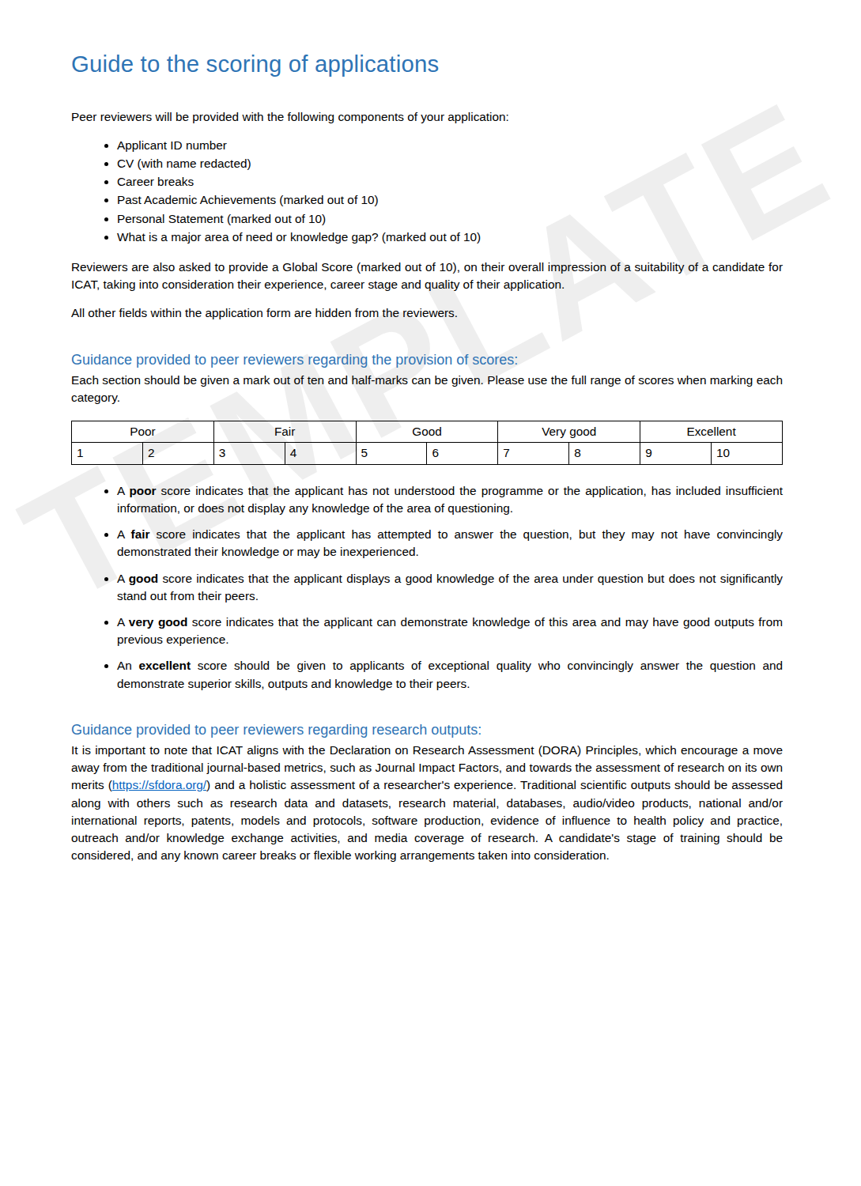TEMPLATE
Guide to the scoring of applications
Peer reviewers will be provided with the following components of your application:
Applicant ID number
CV (with name redacted)
Career breaks
Past Academic Achievements (marked out of 10)
Personal Statement (marked out of 10)
What is a major area of need or knowledge gap? (marked out of 10)
Reviewers are also asked to provide a Global Score (marked out of 10), on their overall impression of a suitability of a candidate for ICAT, taking into consideration their experience, career stage and quality of their application.
All other fields within the application form are hidden from the reviewers.
Guidance provided to peer reviewers regarding the provision of scores:
Each section should be given a mark out of ten and half-marks can be given. Please use the full range of scores when marking each category.
| Poor | Fair | Good | Very good | Excellent |
| --- | --- | --- | --- | --- |
| 1 | 2 | 3 | 4 | 5 | 6 | 7 | 8 | 9 | 10 |
A poor score indicates that the applicant has not understood the programme or the application, has included insufficient information, or does not display any knowledge of the area of questioning.
A fair score indicates that the applicant has attempted to answer the question, but they may not have convincingly demonstrated their knowledge or may be inexperienced.
A good score indicates that the applicant displays a good knowledge of the area under question but does not significantly stand out from their peers.
A very good score indicates that the applicant can demonstrate knowledge of this area and may have good outputs from previous experience.
An excellent score should be given to applicants of exceptional quality who convincingly answer the question and demonstrate superior skills, outputs and knowledge to their peers.
Guidance provided to peer reviewers regarding research outputs:
It is important to note that ICAT aligns with the Declaration on Research Assessment (DORA) Principles, which encourage a move away from the traditional journal-based metrics, such as Journal Impact Factors, and towards the assessment of research on its own merits (https://sfdora.org/) and a holistic assessment of a researcher's experience. Traditional scientific outputs should be assessed along with others such as research data and datasets, research material, databases, audio/video products, national and/or international reports, patents, models and protocols, software production, evidence of influence to health policy and practice, outreach and/or knowledge exchange activities, and media coverage of research. A candidate's stage of training should be considered, and any known career breaks or flexible working arrangements taken into consideration.